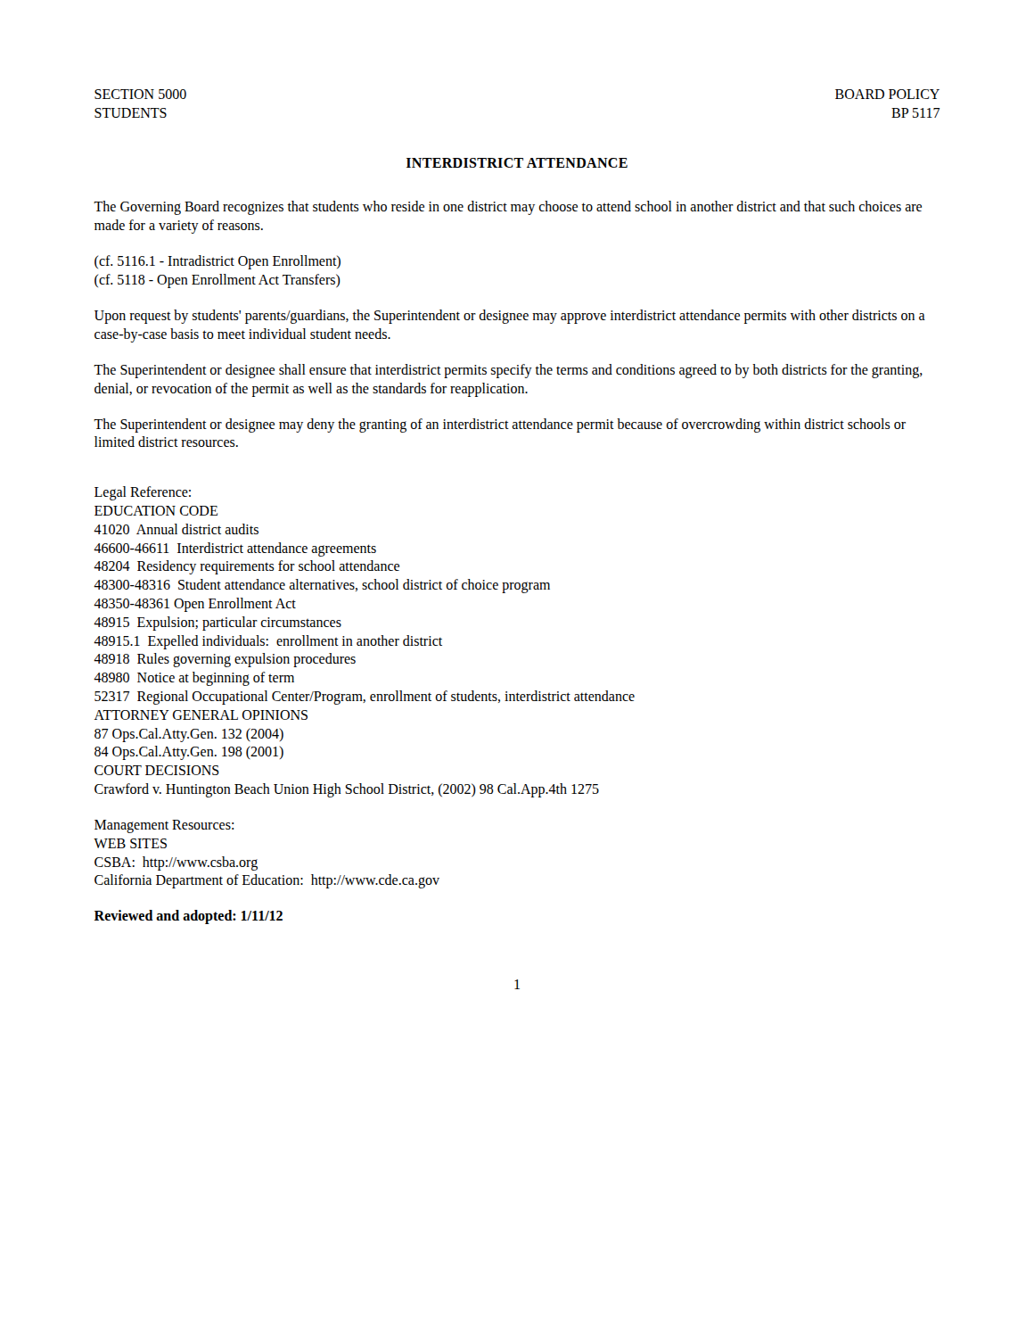| SECTION 5000 | BOARD POLICY |
| STUDENTS | BP 5117 |
INTERDISTRICT ATTENDANCE
The Governing Board recognizes that students who reside in one district may choose to attend school in another district and that such choices are made for a variety of reasons.
(cf. 5116.1 - Intradistrict Open Enrollment)
(cf. 5118 - Open Enrollment Act Transfers)
Upon request by students' parents/guardians, the Superintendent or designee may approve interdistrict attendance permits with other districts on a case-by-case basis to meet individual student needs.
The Superintendent or designee shall ensure that interdistrict permits specify the terms and conditions agreed to by both districts for the granting, denial, or revocation of the permit as well as the standards for reapplication.
The Superintendent or designee may deny the granting of an interdistrict attendance permit because of overcrowding within district schools or limited district resources.
Legal Reference:
EDUCATION CODE
41020 Annual district audits
46600-46611 Interdistrict attendance agreements
48204 Residency requirements for school attendance
48300-48316 Student attendance alternatives, school district of choice program
48350-48361 Open Enrollment Act
48915 Expulsion; particular circumstances
48915.1 Expelled individuals: enrollment in another district
48918 Rules governing expulsion procedures
48980 Notice at beginning of term
52317 Regional Occupational Center/Program, enrollment of students, interdistrict attendance
ATTORNEY GENERAL OPINIONS
87 Ops.Cal.Atty.Gen. 132 (2004)
84 Ops.Cal.Atty.Gen. 198 (2001)
COURT DECISIONS
Crawford v. Huntington Beach Union High School District, (2002) 98 Cal.App.4th 1275
Management Resources:
WEB SITES
CSBA: http://www.csba.org
California Department of Education: http://www.cde.ca.gov
Reviewed and adopted: 1/11/12
1